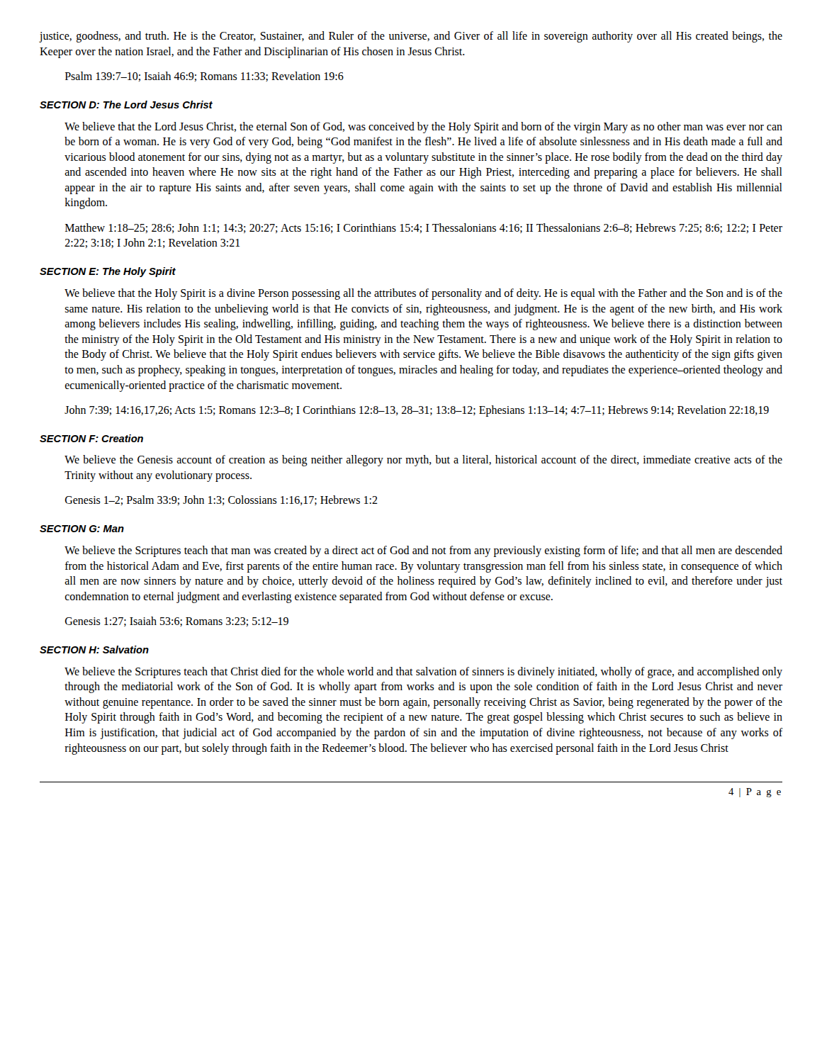justice, goodness, and truth. He is the Creator, Sustainer, and Ruler of the universe, and Giver of all life in sovereign authority over all His created beings, the Keeper over the nation Israel, and the Father and Disciplinarian of His chosen in Jesus Christ.
Psalm 139:7–10; Isaiah 46:9; Romans 11:33; Revelation 19:6
SECTION D: The Lord Jesus Christ
We believe that the Lord Jesus Christ, the eternal Son of God, was conceived by the Holy Spirit and born of the virgin Mary as no other man was ever nor can be born of a woman. He is very God of very God, being “God manifest in the flesh”. He lived a life of absolute sinlessness and in His death made a full and vicarious blood atonement for our sins, dying not as a martyr, but as a voluntary substitute in the sinner’s place. He rose bodily from the dead on the third day and ascended into heaven where He now sits at the right hand of the Father as our High Priest, interceding and preparing a place for believers. He shall appear in the air to rapture His saints and, after seven years, shall come again with the saints to set up the throne of David and establish His millennial kingdom.
Matthew 1:18–25; 28:6; John 1:1; 14:3; 20:27; Acts 15:16; I Corinthians 15:4; I Thessalonians 4:16; II Thessalonians 2:6–8; Hebrews 7:25; 8:6; 12:2; I Peter 2:22; 3:18; I John 2:1; Revelation 3:21
SECTION E: The Holy Spirit
We believe that the Holy Spirit is a divine Person possessing all the attributes of personality and of deity. He is equal with the Father and the Son and is of the same nature. His relation to the unbelieving world is that He convicts of sin, righteousness, and judgment. He is the agent of the new birth, and His work among believers includes His sealing, indwelling, infilling, guiding, and teaching them the ways of righteousness. We believe there is a distinction between the ministry of the Holy Spirit in the Old Testament and His ministry in the New Testament. There is a new and unique work of the Holy Spirit in relation to the Body of Christ. We believe that the Holy Spirit endues believers with service gifts. We believe the Bible disavows the authenticity of the sign gifts given to men, such as prophecy, speaking in tongues, interpretation of tongues, miracles and healing for today, and repudiates the experience–oriented theology and ecumenically-oriented practice of the charismatic movement.
John 7:39; 14:16,17,26; Acts 1:5; Romans 12:3–8; I Corinthians 12:8–13, 28–31; 13:8–12; Ephesians 1:13–14; 4:7–11; Hebrews 9:14; Revelation 22:18,19
SECTION F: Creation
We believe the Genesis account of creation as being neither allegory nor myth, but a literal, historical account of the direct, immediate creative acts of the Trinity without any evolutionary process.
Genesis 1–2; Psalm 33:9; John 1:3; Colossians 1:16,17; Hebrews 1:2
SECTION G: Man
We believe the Scriptures teach that man was created by a direct act of God and not from any previously existing form of life; and that all men are descended from the historical Adam and Eve, first parents of the entire human race. By voluntary transgression man fell from his sinless state, in consequence of which all men are now sinners by nature and by choice, utterly devoid of the holiness required by God’s law, definitely inclined to evil, and therefore under just condemnation to eternal judgment and everlasting existence separated from God without defense or excuse.
Genesis 1:27; Isaiah 53:6; Romans 3:23; 5:12–19
SECTION H: Salvation
We believe the Scriptures teach that Christ died for the whole world and that salvation of sinners is divinely initiated, wholly of grace, and accomplished only through the mediatorial work of the Son of God. It is wholly apart from works and is upon the sole condition of faith in the Lord Jesus Christ and never without genuine repentance. In order to be saved the sinner must be born again, personally receiving Christ as Savior, being regenerated by the power of the Holy Spirit through faith in God’s Word, and becoming the recipient of a new nature. The great gospel blessing which Christ secures to such as believe in Him is justification, that judicial act of God accompanied by the pardon of sin and the imputation of divine righteousness, not because of any works of righteousness on our part, but solely through faith in the Redeemer’s blood. The believer who has exercised personal faith in the Lord Jesus Christ
4 | P a g e